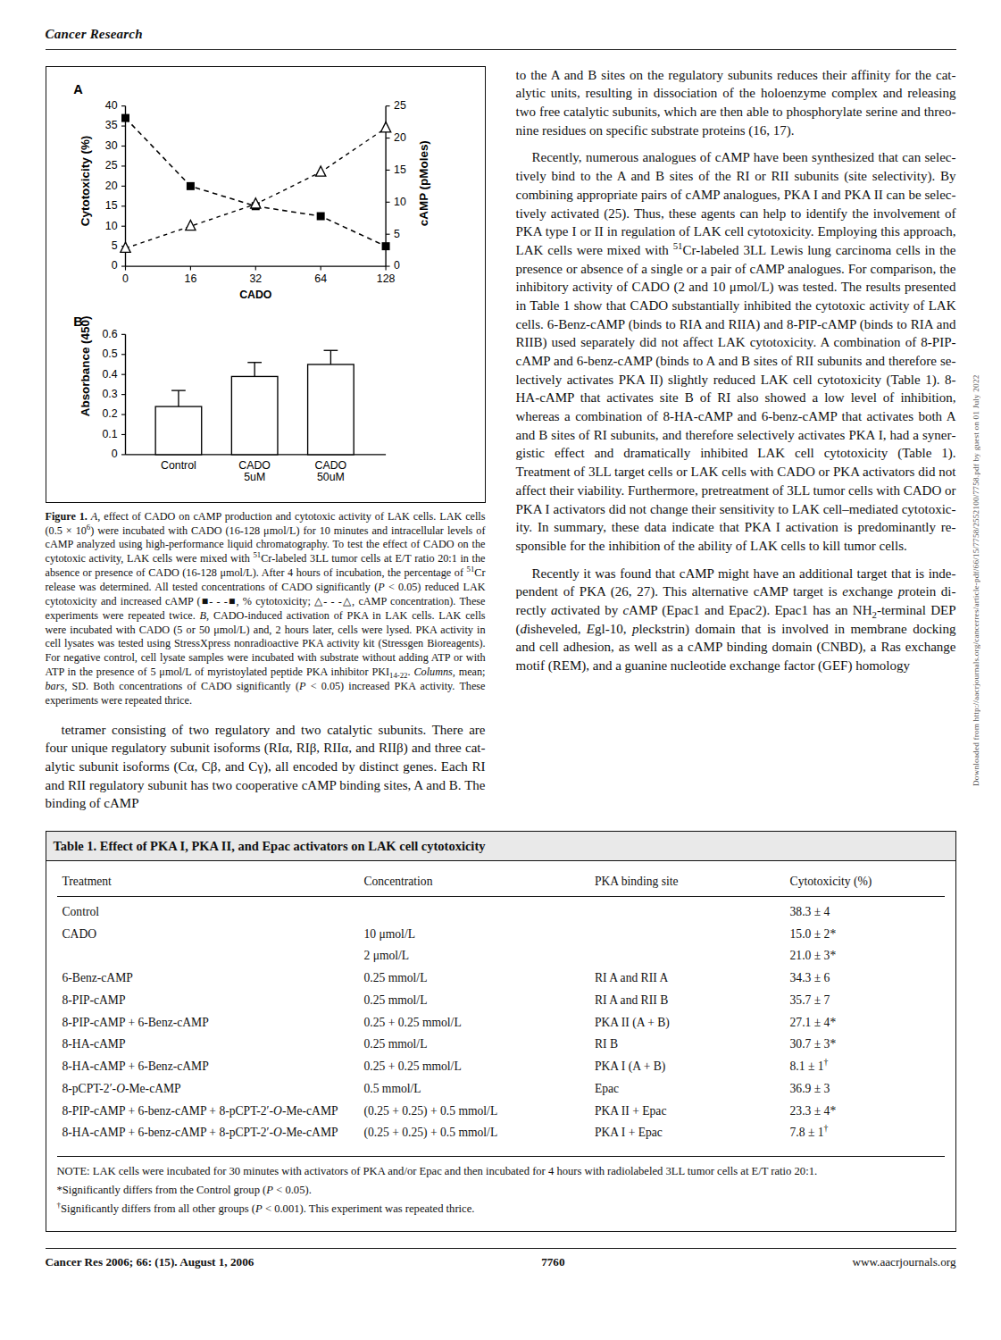Cancer Research
Downloaded from http://aacrjournals.org/cancerres/article-pdf/66/15/7758/2552100/7758.pdf by guest on 01 July 2022
A 0 5 10 15 20 25 30 35 40 0 5 10 15 20 25 0 16 32 64 128 CADO Cytotoxicity (%) cAMP (pMoles) B 0 0.1 0.2 0.3 0.4 0.5 0.6 Absorbance (450) Control CADO 5uM CADO 50uM
Figure 1. A, effect of CADO on cAMP production and cytotoxic activity of LAK cells. LAK cells (0.5 × 106) were incubated with CADO (16-128 μmol/L) for 10 minutes and intracellular levels of cAMP analyzed using high-performance liquid chromatography. To test the effect of CADO on the cytotoxic activity, LAK cells were mixed with 51Cr-labeled 3LL tumor cells at E/T ratio 20:1 in the absence or presence of CADO (16-128 μmol/L). After 4 hours of incubation, the percentage of 51Cr release was determined. All tested concentrations of CADO significantly (P < 0.05) reduced LAK cytotoxicity and increased cAMP (■- - -■, % cytotoxicity; △- - -△, cAMP concentration). These experiments were repeated twice. B, CADO-induced activation of PKA in LAK cells. LAK cells were incubated with CADO (5 or 50 μmol/L) and, 2 hours later, cells were lysed. PKA activity in cell lysates was tested using StressXpress nonradioactive PKA activity kit (Stressgen Bioreagents). For negative control, cell lysate samples were incubated with substrate without adding ATP or with ATP in the presence of 5 μmol/L of myristoylated peptide PKA inhibitor PKI14-22. Columns, mean; bars, SD. Both concentrations of CADO significantly (P < 0.05) increased PKA activity. These experiments were repeated thrice.
tetramer consisting of two regulatory and two catalytic subunits. There are four unique regulatory subunit isoforms (RIα, RIβ, RIIα, and RIIβ) and three catalytic subunit isoforms (Cα, Cβ, and Cγ), all encoded by distinct genes. Each RI and RII regulatory subunit has two cooperative cAMP binding sites, A and B. The binding of cAMP
to the A and B sites on the regulatory subunits reduces their affinity for the catalytic units, resulting in dissociation of the holoenzyme complex and releasing two free catalytic subunits, which are then able to phosphorylate serine and threonine residues on specific substrate proteins (16, 17).
Recently, numerous analogues of cAMP have been synthesized that can selectively bind to the A and B sites of the RI or RII subunits (site selectivity). By combining appropriate pairs of cAMP analogues, PKA I and PKA II can be selectively activated (25). Thus, these agents can help to identify the involvement of PKA type I or II in regulation of LAK cell cytotoxicity. Employing this approach, LAK cells were mixed with 51Cr-labeled 3LL Lewis lung carcinoma cells in the presence or absence of a single or a pair of cAMP analogues. For comparison, the inhibitory activity of CADO (2 and 10 μmol/L) was tested. The results presented in Table 1 show that CADO substantially inhibited the cytotoxic activity of LAK cells. 6-Benz-cAMP (binds to RIA and RIIA) and 8-PIP-cAMP (binds to RIA and RIIB) used separately did not affect LAK cytotoxicity. A combination of 8-PIP-cAMP and 6-benz-cAMP (binds to A and B sites of RII subunits and therefore selectively activates PKA II) slightly reduced LAK cell cytotoxicity (Table 1). 8-HA-cAMP that activates site B of RI also showed a low level of inhibition, whereas a combination of 8-HA-cAMP and 6-benz-cAMP that activates both A and B sites of RI subunits, and therefore selectively activates PKA I, had a synergistic effect and dramatically inhibited LAK cell cytotoxicity (Table 1). Treatment of 3LL target cells or LAK cells with CADO or PKA activators did not affect their viability. Furthermore, pretreatment of 3LL tumor cells with CADO or PKA I activators did not change their sensitivity to LAK cell–mediated cytotoxicity. In summary, these data indicate that PKA I activation is predominantly responsible for the inhibition of the ability of LAK cells to kill tumor cells.
Recently it was found that cAMP might have an additional target that is independent of PKA (26, 27). This alternative cAMP target is exchange protein directly activated by c AMP (Epac1 and Epac2). Epac1 has an NH2-terminal DEP (disheveled, Egl-10, pleckstrin) domain that is involved in membrane docking and cell adhesion, as well as a cAMP binding domain (CNBD), a Ras exchange motif (REM), and a guanine nucleotide exchange factor (GEF) homology
Table 1. Effect of PKA I, PKA II, and Epac activators on LAK cell cytotoxicity
| Treatment | Concentration | PKA binding site | Cytotoxicity (%) |
| --- | --- | --- | --- |
| Control | | | 38.3 ± 4 |
| CADO | 10 μmol/L | | 15.0 ± 2* |
| | 2 μmol/L | | 21.0 ± 3* |
| 6-Benz-cAMP | 0.25 mmol/L | RI A and RII A | 34.3 ± 6 |
| 8-PIP-cAMP | 0.25 mmol/L | RI A and RII B | 35.7 ± 7 |
| 8-PIP-cAMP + 6-Benz-cAMP | 0.25 + 0.25 mmol/L | PKA II (A + B) | 27.1 ± 4* |
| 8-HA-cAMP | 0.25 mmol/L | RI B | 30.7 ± 3* |
| 8-HA-cAMP + 6-Benz-cAMP | 0.25 + 0.25 mmol/L | PKA I (A + B) | 8.1 ± 1 † |
| 8-pCPT-2′- O -Me-cAMP | 0.5 mmol/L | Epac | 36.9 ± 3 |
| 8-PIP-cAMP + 6-benz-cAMP + 8-pCPT-2′- O -Me-cAMP | (0.25 + 0.25) + 0.5 mmol/L | PKA II + Epac | 23.3 ± 4* |
| 8-HA-cAMP + 6-benz-cAMP + 8-pCPT-2′- O -Me-cAMP | (0.25 + 0.25) + 0.5 mmol/L | PKA I + Epac | 7.8 ± 1 † |
NOTE: LAK cells were incubated for 30 minutes with activators of PKA and/or Epac and then incubated for 4 hours with radiolabeled 3LL tumor cells at E/T ratio 20:1.
*Significantly differs from the Control group (P < 0.05).
†Significantly differs from all other groups (P < 0.001). This experiment was repeated thrice.
Cancer Res 2006; 66: (15). August 1, 2006
7760
www.aacrjournals.org